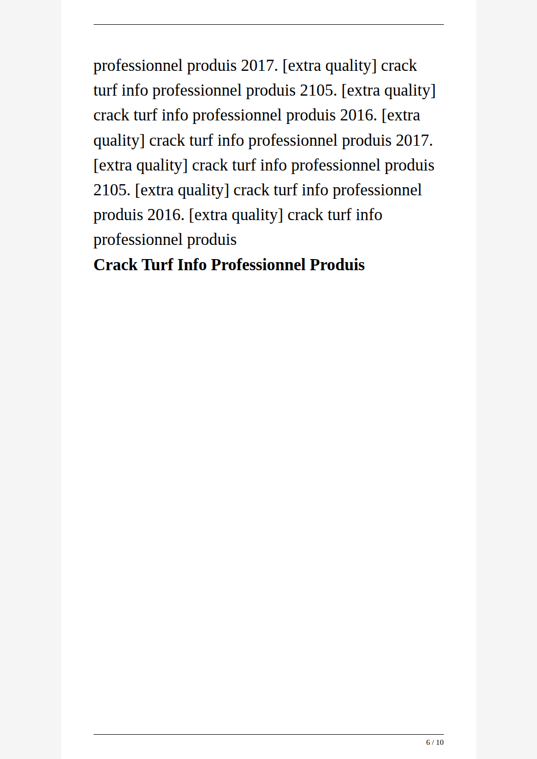professionnel produis 2017. [extra quality] crack turf info professionnel produis 2105. [extra quality] crack turf info professionnel produis 2016. [extra quality] crack turf info professionnel produis 2017. [extra quality] crack turf info professionnel produis 2105. [extra quality] crack turf info professionnel produis 2016. [extra quality] crack turf info professionnel produis
Crack Turf Info Professionnel Produis
6 / 10